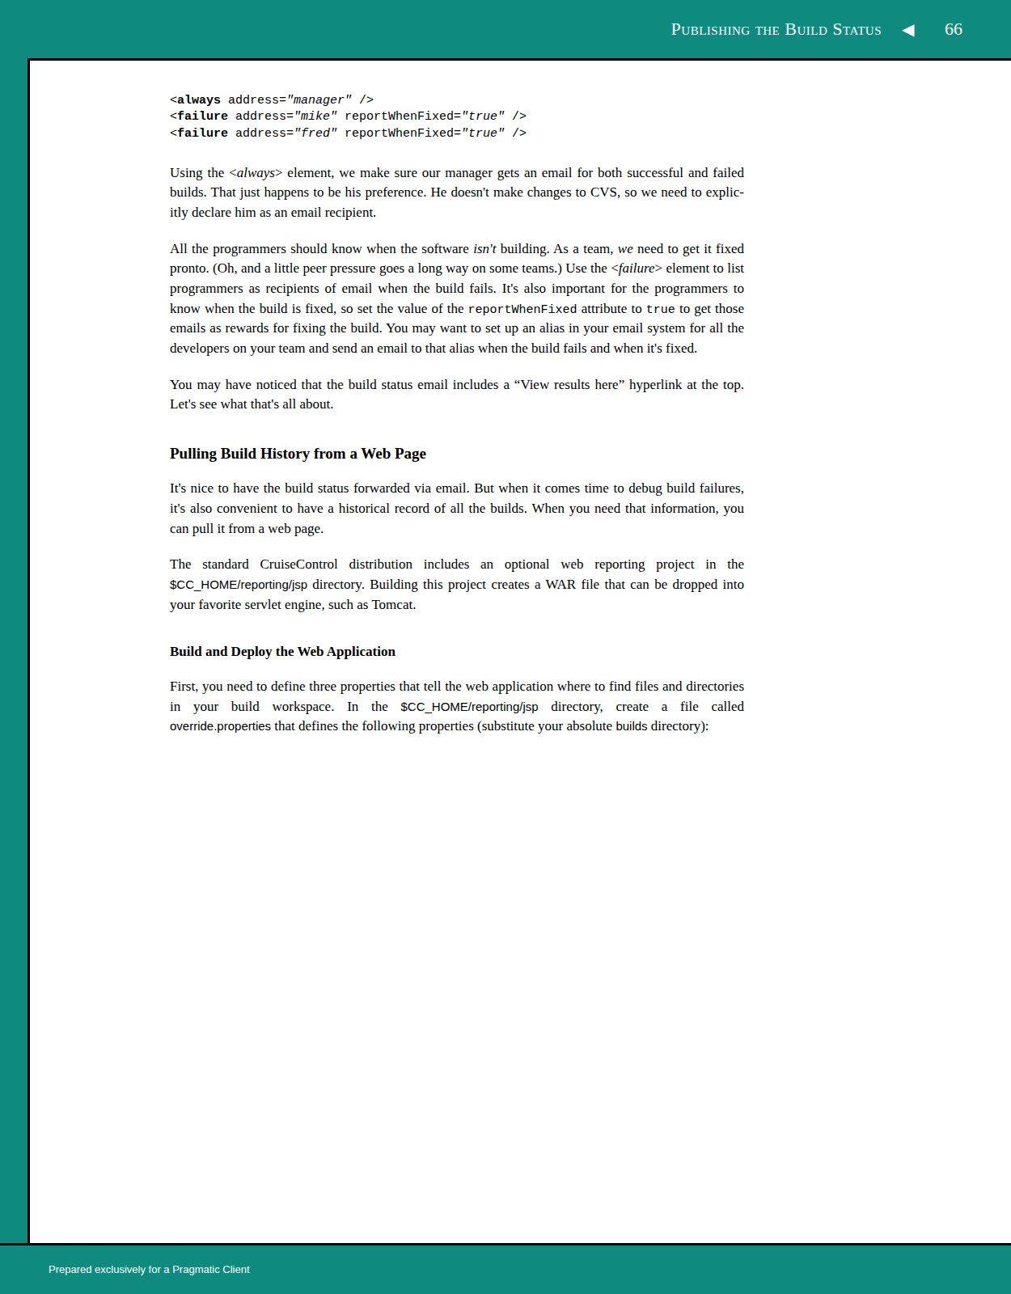Publishing the Build Status ◀ 66
<always address="manager" />
<failure address="mike" reportWhenFixed="true" />
<failure address="fred" reportWhenFixed="true" />
Using the <always> element, we make sure our manager gets an email for both successful and failed builds. That just happens to be his preference. He doesn't make changes to CVS, so we need to explicitly declare him as an email recipient.
All the programmers should know when the software isn't building. As a team, we need to get it fixed pronto. (Oh, and a little peer pressure goes a long way on some teams.) Use the <failure> element to list programmers as recipients of email when the build fails. It's also important for the programmers to know when the build is fixed, so set the value of the reportWhenFixed attribute to true to get those emails as rewards for fixing the build. You may want to set up an alias in your email system for all the developers on your team and send an email to that alias when the build fails and when it's fixed.
You may have noticed that the build status email includes a “View results here” hyperlink at the top. Let's see what that's all about.
Pulling Build History from a Web Page
It's nice to have the build status forwarded via email. But when it comes time to debug build failures, it's also convenient to have a historical record of all the builds. When you need that information, you can pull it from a web page.
The standard CruiseControl distribution includes an optional web reporting project in the $CC_HOME/reporting/jsp directory. Building this project creates a WAR file that can be dropped into your favorite servlet engine, such as Tomcat.
Build and Deploy the Web Application
First, you need to define three properties that tell the web application where to find files and directories in your build workspace. In the $CC_HOME/reporting/jsp directory, create a file called override.properties that defines the following properties (substitute your absolute builds directory):
Prepared exclusively for a Pragmatic Client